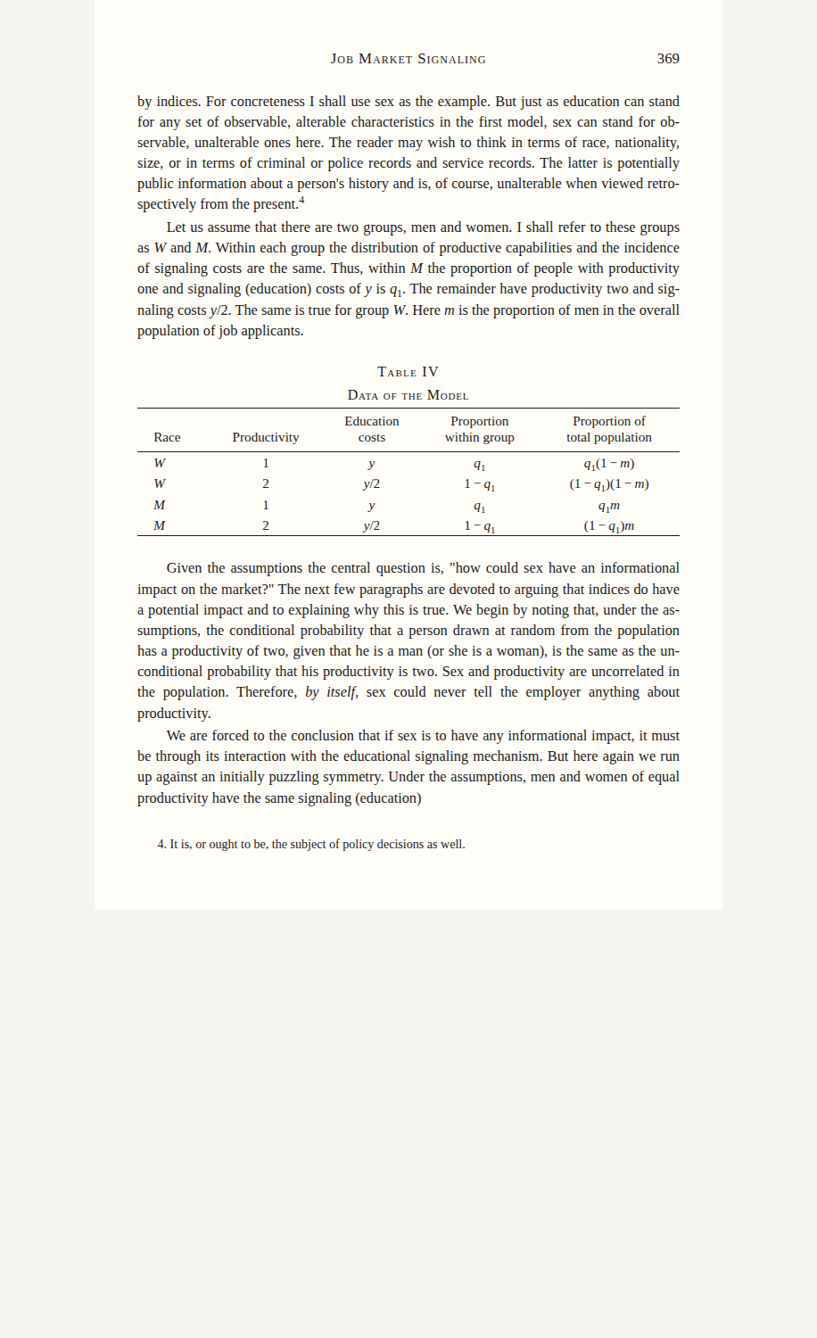Job Market Signaling 369
by indices. For concreteness I shall use sex as the example. But just as education can stand for any set of observable, alterable characteristics in the first model, sex can stand for observable, unalterable ones here. The reader may wish to think in terms of race, nationality, size, or in terms of criminal or police records and service records. The latter is potentially public information about a person's history and is, of course, unalterable when viewed retrospectively from the present.4
Let us assume that there are two groups, men and women. I shall refer to these groups as W and M. Within each group the distribution of productive capabilities and the incidence of signaling costs are the same. Thus, within M the proportion of people with productivity one and signaling (education) costs of y is q1. The remainder have productivity two and signaling costs y/2. The same is true for group W. Here m is the proportion of men in the overall population of job applicants.
Table IV
Data of the Model
| Race | Productivity | Education costs | Proportion within group | Proportion of total population |
| --- | --- | --- | --- | --- |
| W | 1 | y | q 1 | q 1 (1 − m ) |
| W | 2 | y /2 | 1 − q 1 | (1 − q 1 )(1 − m ) |
| M | 1 | y | q 1 | q 1 m |
| M | 2 | y /2 | 1 − q 1 | (1 − q 1 ) m |
Given the assumptions the central question is, "how could sex have an informational impact on the market?" The next few paragraphs are devoted to arguing that indices do have a potential impact and to explaining why this is true. We begin by noting that, under the assumptions, the conditional probability that a person drawn at random from the population has a productivity of two, given that he is a man (or she is a woman), is the same as the unconditional probability that his productivity is two. Sex and productivity are uncorrelated in the population. Therefore, by itself, sex could never tell the employer anything about productivity.
We are forced to the conclusion that if sex is to have any informational impact, it must be through its interaction with the educational signaling mechanism. But here again we run up against an initially puzzling symmetry. Under the assumptions, men and women of equal productivity have the same signaling (education)
4. It is, or ought to be, the subject of policy decisions as well.